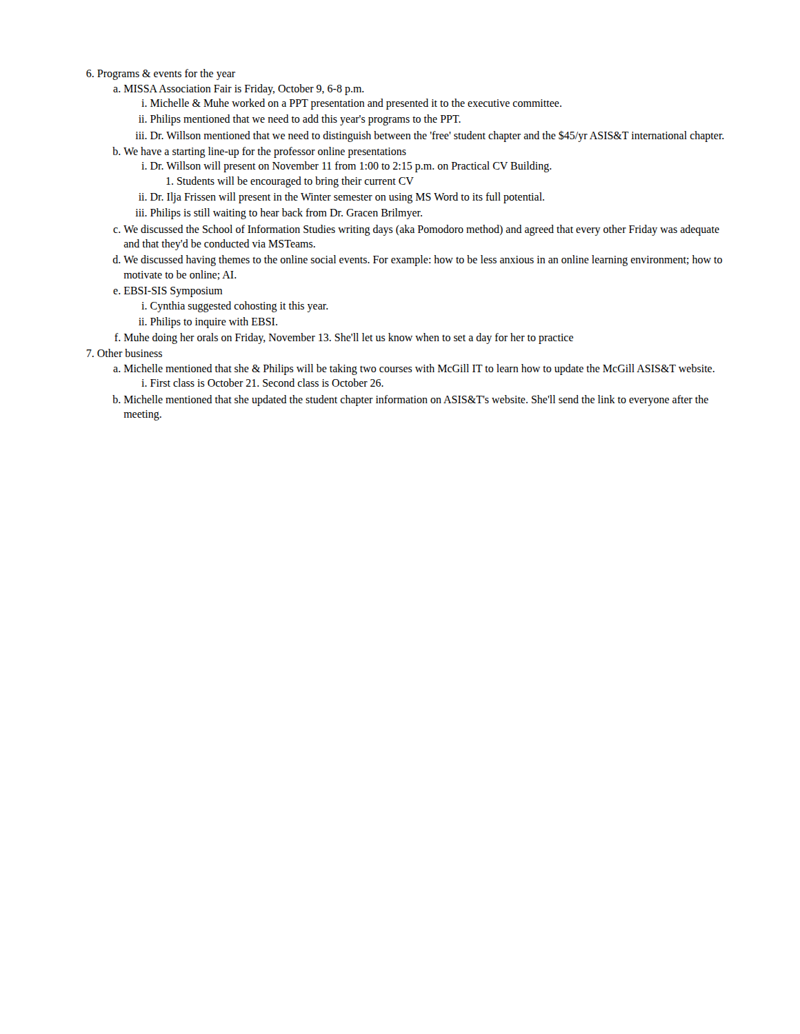Programs & events for the year
MISSA Association Fair is Friday, October 9, 6-8 p.m.
Michelle & Muhe worked on a PPT presentation and presented it to the executive committee.
Philips mentioned that we need to add this year's programs to the PPT.
Dr. Willson mentioned that we need to distinguish between the 'free' student chapter and the $45/yr ASIS&T international chapter.
We have a starting line-up for the professor online presentations
Dr. Willson will present on November 11 from 1:00 to 2:15 p.m. on Practical CV Building.
Students will be encouraged to bring their current CV
Dr. Ilja Frissen will present in the Winter semester on using MS Word to its full potential.
Philips is still waiting to hear back from Dr. Gracen Brilmyer.
We discussed the School of Information Studies writing days (aka Pomodoro method) and agreed that every other Friday was adequate and that they'd be conducted via MSTeams.
We discussed having themes to the online social events. For example: how to be less anxious in an online learning environment; how to motivate to be online; AI.
EBSI-SIS Symposium
Cynthia suggested cohosting it this year.
Philips to inquire with EBSI.
Muhe doing her orals on Friday, November 13. She'll let us know when to set a day for her to practice
Other business
Michelle mentioned that she & Philips will be taking two courses with McGill IT to learn how to update the McGill ASIS&T website.
First class is October 21. Second class is October 26.
Michelle mentioned that she updated the student chapter information on ASIS&T's website. She'll send the link to everyone after the meeting.